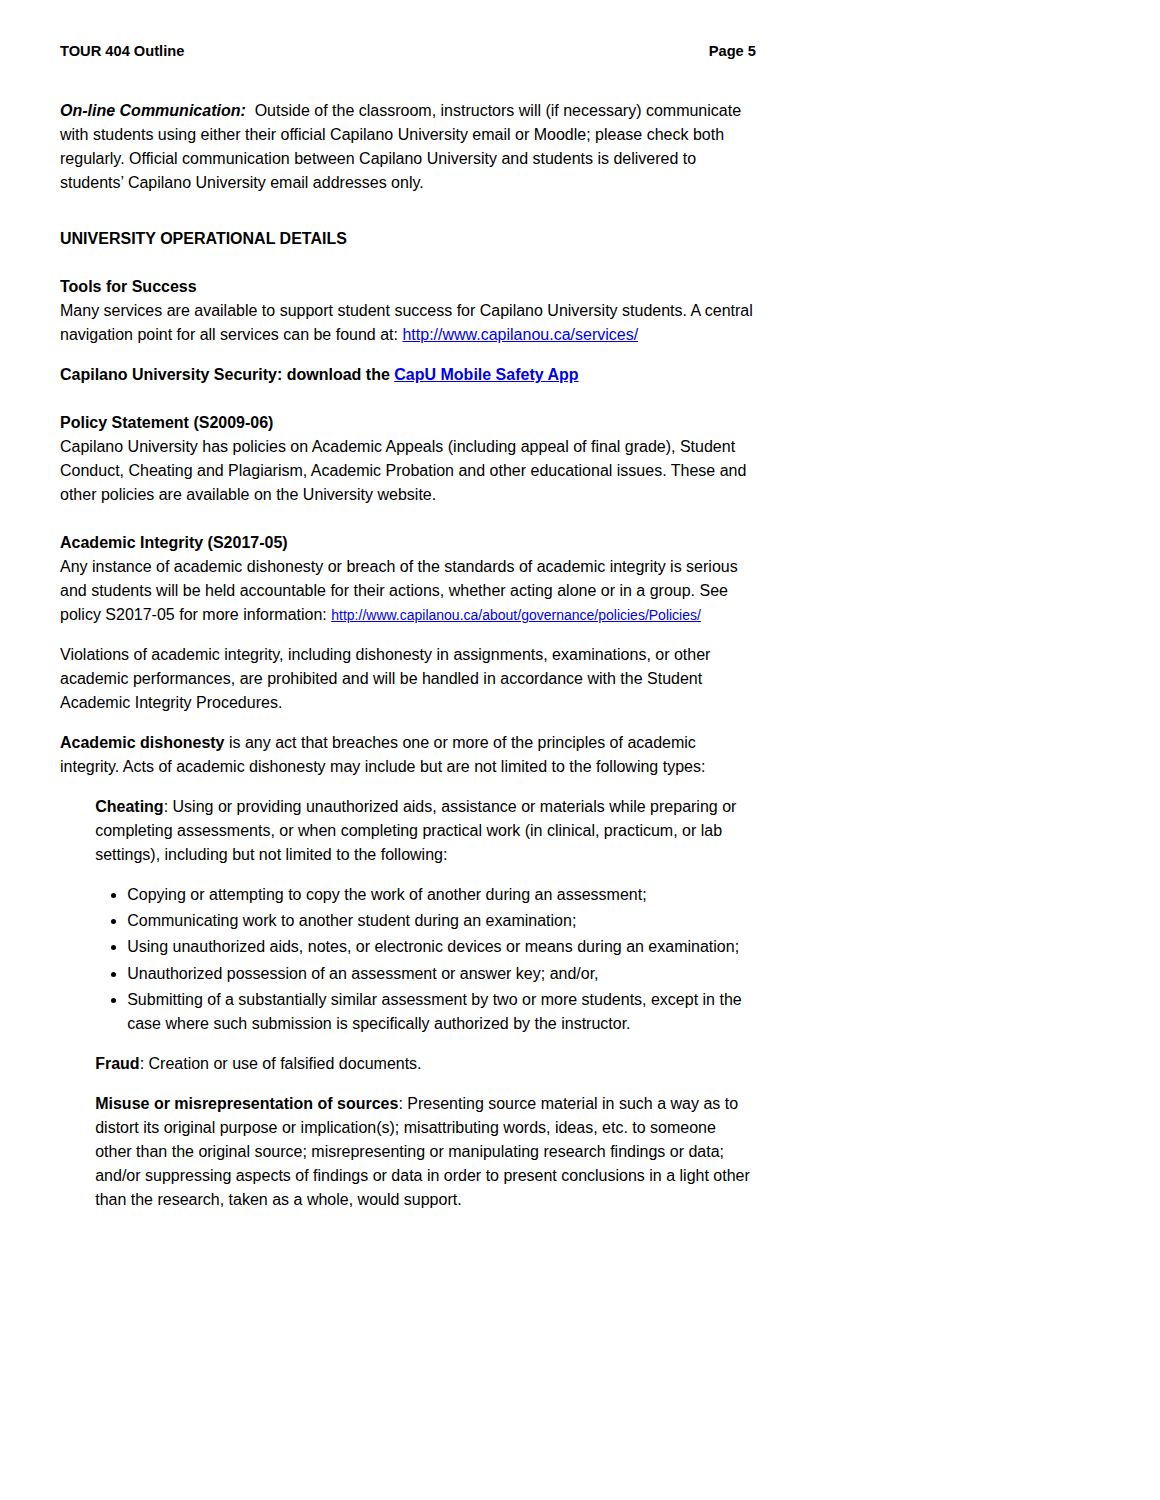TOUR 404 Outline Page 5
On-line Communication: Outside of the classroom, instructors will (if necessary) communicate with students using either their official Capilano University email or Moodle; please check both regularly. Official communication between Capilano University and students is delivered to students’ Capilano University email addresses only.
UNIVERSITY OPERATIONAL DETAILS
Tools for Success
Many services are available to support student success for Capilano University students. A central navigation point for all services can be found at: http://www.capilanou.ca/services/
Capilano University Security: download the CapU Mobile Safety App
Policy Statement (S2009-06)
Capilano University has policies on Academic Appeals (including appeal of final grade), Student Conduct, Cheating and Plagiarism, Academic Probation and other educational issues. These and other policies are available on the University website.
Academic Integrity (S2017-05)
Any instance of academic dishonesty or breach of the standards of academic integrity is serious and students will be held accountable for their actions, whether acting alone or in a group. See policy S2017-05 for more information: http://www.capilanou.ca/about/governance/policies/Policies/
Violations of academic integrity, including dishonesty in assignments, examinations, or other academic performances, are prohibited and will be handled in accordance with the Student Academic Integrity Procedures.
Academic dishonesty is any act that breaches one or more of the principles of academic integrity. Acts of academic dishonesty may include but are not limited to the following types:
Cheating: Using or providing unauthorized aids, assistance or materials while preparing or completing assessments, or when completing practical work (in clinical, practicum, or lab settings), including but not limited to the following:
Copying or attempting to copy the work of another during an assessment;
Communicating work to another student during an examination;
Using unauthorized aids, notes, or electronic devices or means during an examination;
Unauthorized possession of an assessment or answer key; and/or,
Submitting of a substantially similar assessment by two or more students, except in the case where such submission is specifically authorized by the instructor.
Fraud: Creation or use of falsified documents.
Misuse or misrepresentation of sources: Presenting source material in such a way as to distort its original purpose or implication(s); misattributing words, ideas, etc. to someone other than the original source; misrepresenting or manipulating research findings or data; and/or suppressing aspects of findings or data in order to present conclusions in a light other than the research, taken as a whole, would support.